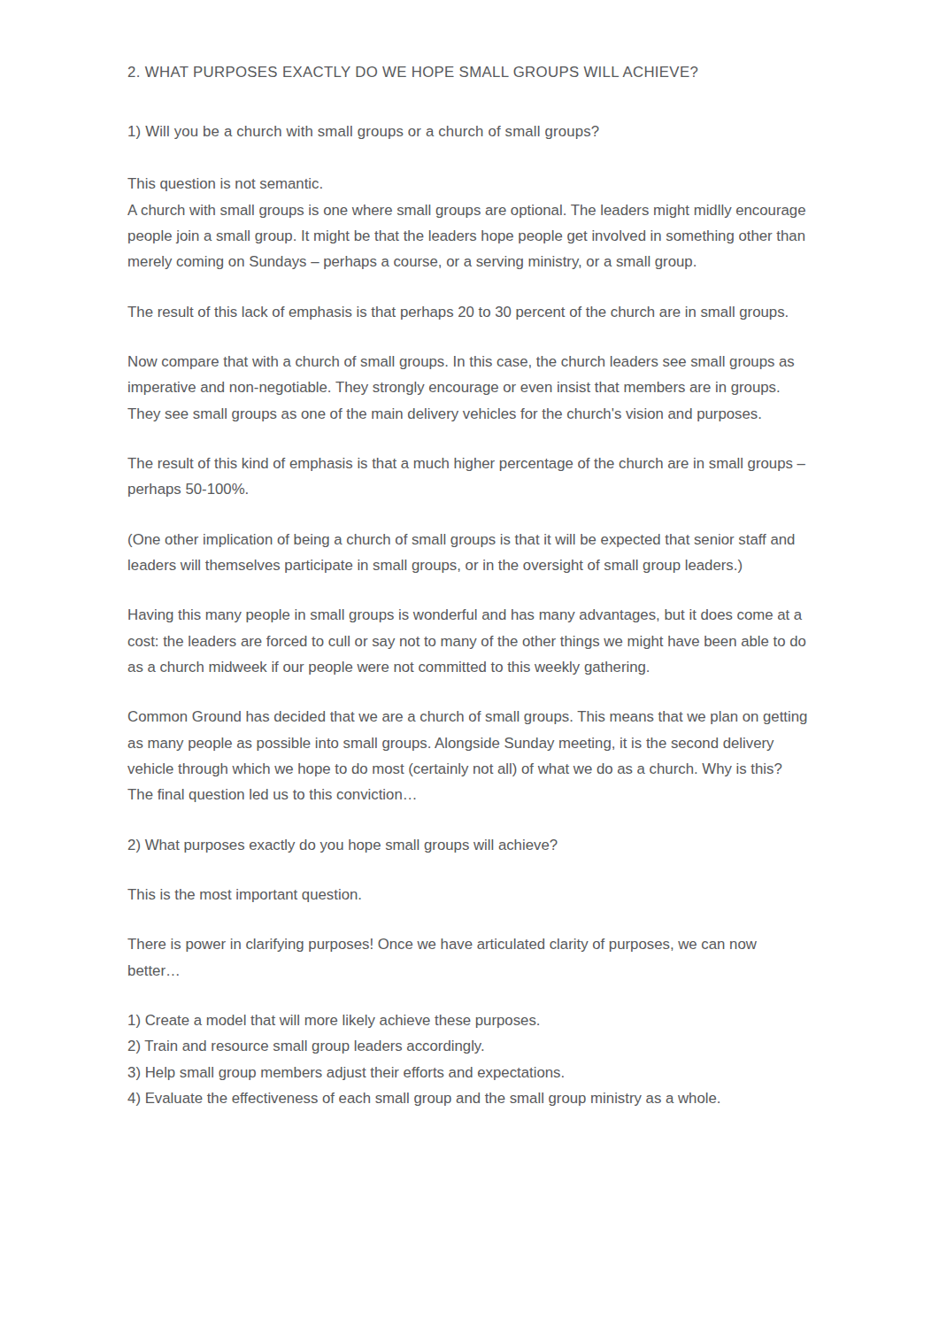2. WHAT PURPOSES EXACTLY DO WE HOPE SMALL GROUPS WILL ACHIEVE?
1) Will you be a church with small groups or a church of small groups?
This question is not semantic.
A church with small groups is one where small groups are optional. The leaders might midlly encourage people join a small group. It might be that the leaders hope people get involved in something other than merely coming on Sundays – perhaps a course, or a serving ministry, or a small group.
The result of this lack of emphasis is that perhaps 20 to 30 percent of the church are in small groups.
Now compare that with a church of small groups. In this case, the church leaders see small groups as imperative and non-negotiable. They strongly encourage or even insist that members are in groups. They see small groups as one of the main delivery vehicles for the church's vision and purposes.
The result of this kind of emphasis is that a much higher percentage of the church are in small groups – perhaps 50-100%.
(One other implication of being a church of small groups is that it will be expected that senior staff and leaders will themselves participate in small groups, or in the oversight of small group leaders.)
Having this many people in small groups is wonderful and has many advantages, but it does come at a cost: the leaders are forced to cull or say not to many of the other things we might have been able to do as a church midweek if our people were not committed to this weekly gathering.
Common Ground has decided that we are a church of small groups. This means that we plan on getting as many people as possible into small groups. Alongside Sunday meeting, it is the second delivery vehicle through which we hope to do most (certainly not all) of what we do as a church. Why is this? The final question led us to this conviction…
2) What purposes exactly do you hope small groups will achieve?
This is the most important question.
There is power in clarifying purposes! Once we have articulated clarity of purposes, we can now better…
1) Create a model that will more likely achieve these purposes.
2) Train and resource small group leaders accordingly.
3) Help small group members adjust their efforts and expectations.
4) Evaluate the effectiveness of each small group and the small group ministry as a whole.